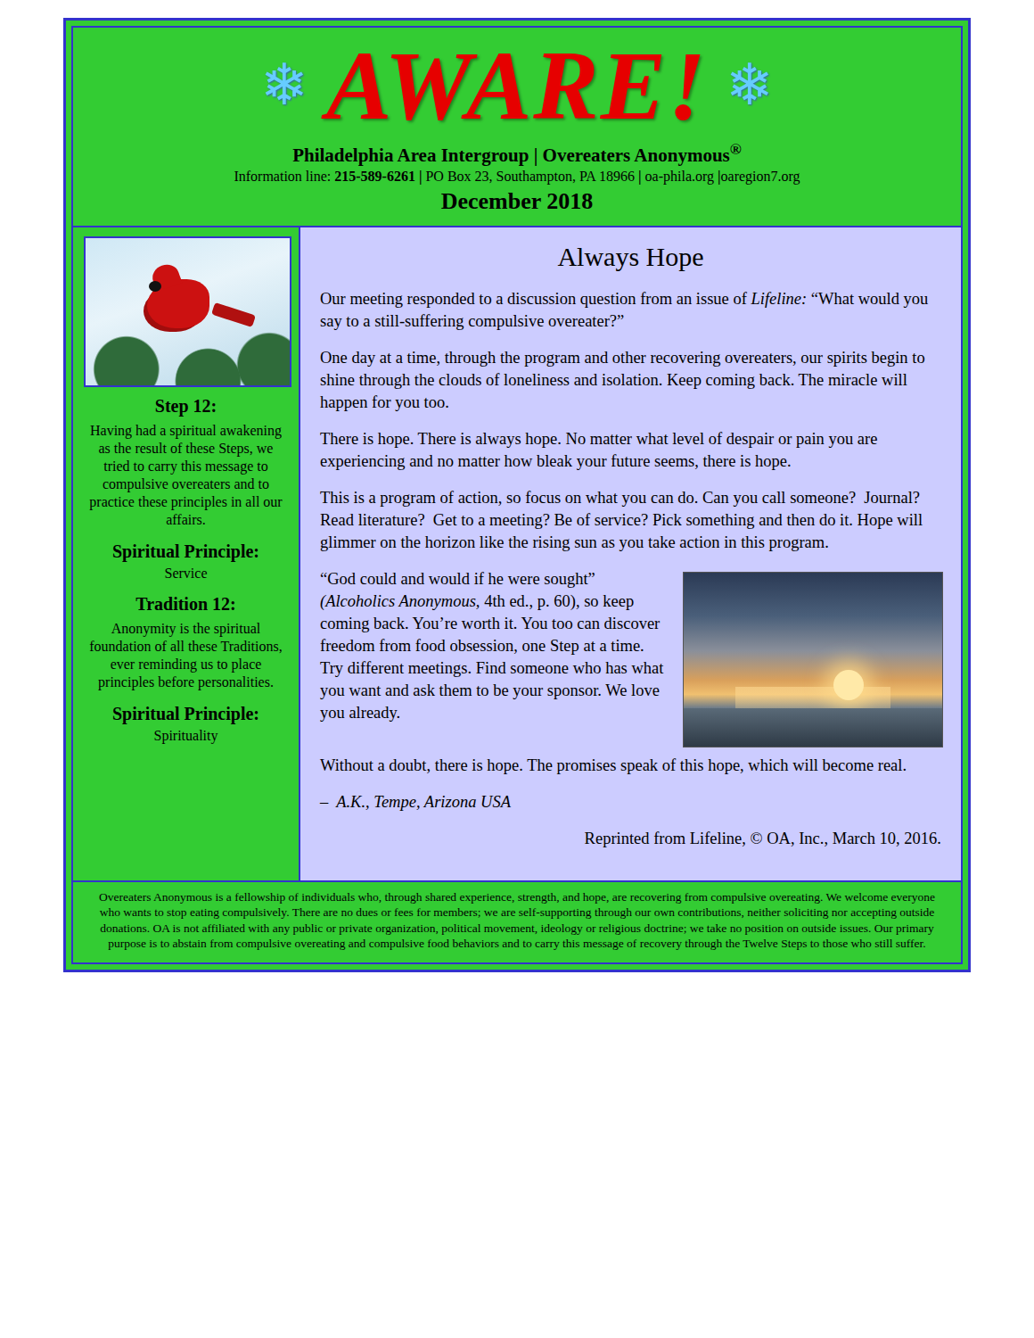❄
AWARE!
❄
Philadelphia Area Intergroup | Overeaters Anonymous®
Information line: 215-589-6261 | PO Box 23, Southampton, PA 18966 | oa-phila.org |oaregion7.org
December 2018
Step 12:
Having had a spiritual awakening as the result of these Steps, we tried to carry this message to compulsive overeaters and to practice these principles in all our affairs.
Spiritual Principle:
Service
Tradition 12:
Anonymity is the spiritual foundation of all these Traditions, ever reminding us to place principles before personalities.
Spiritual Principle:
Spirituality
Always Hope
Our meeting responded to a discussion question from an issue of Lifeline: “What would you say to a still-suffering compulsive overeater?”
One day at a time, through the program and other recovering overeaters, our spirits begin to shine through the clouds of loneliness and isolation. Keep coming back. The miracle will happen for you too.
There is hope. There is always hope. No matter what level of despair or pain you are experiencing and no matter how bleak your future seems, there is hope.
This is a program of action, so focus on what you can do. Can you call someone? Journal? Read literature? Get to a meeting? Be of service? Pick something and then do it. Hope will glimmer on the horizon like the rising sun as you take action in this program.
“God could and would if he were sought” (Alcoholics Anonymous, 4th ed., p. 60), so keep coming back. You’re worth it. You too can discover freedom from food obsession, one Step at a time. Try different meetings. Find someone who has what you want and ask them to be your sponsor. We love you already.
Without a doubt, there is hope. The promises speak of this hope, which will become real.
– A.K., Tempe, Arizona USA
Reprinted from Lifeline, © OA, Inc., March 10, 2016.
Overeaters Anonymous is a fellowship of individuals who, through shared experience, strength, and hope, are recovering from compulsive overeating. We welcome everyone who wants to stop eating compulsively. There are no dues or fees for members; we are self-supporting through our own contributions, neither soliciting nor accepting outside donations. OA is not affiliated with any public or private organization, political movement, ideology or religious doctrine; we take no position on outside issues. Our primary purpose is to abstain from compulsive overeating and compulsive food behaviors and to carry this message of recovery through the Twelve Steps to those who still suffer.